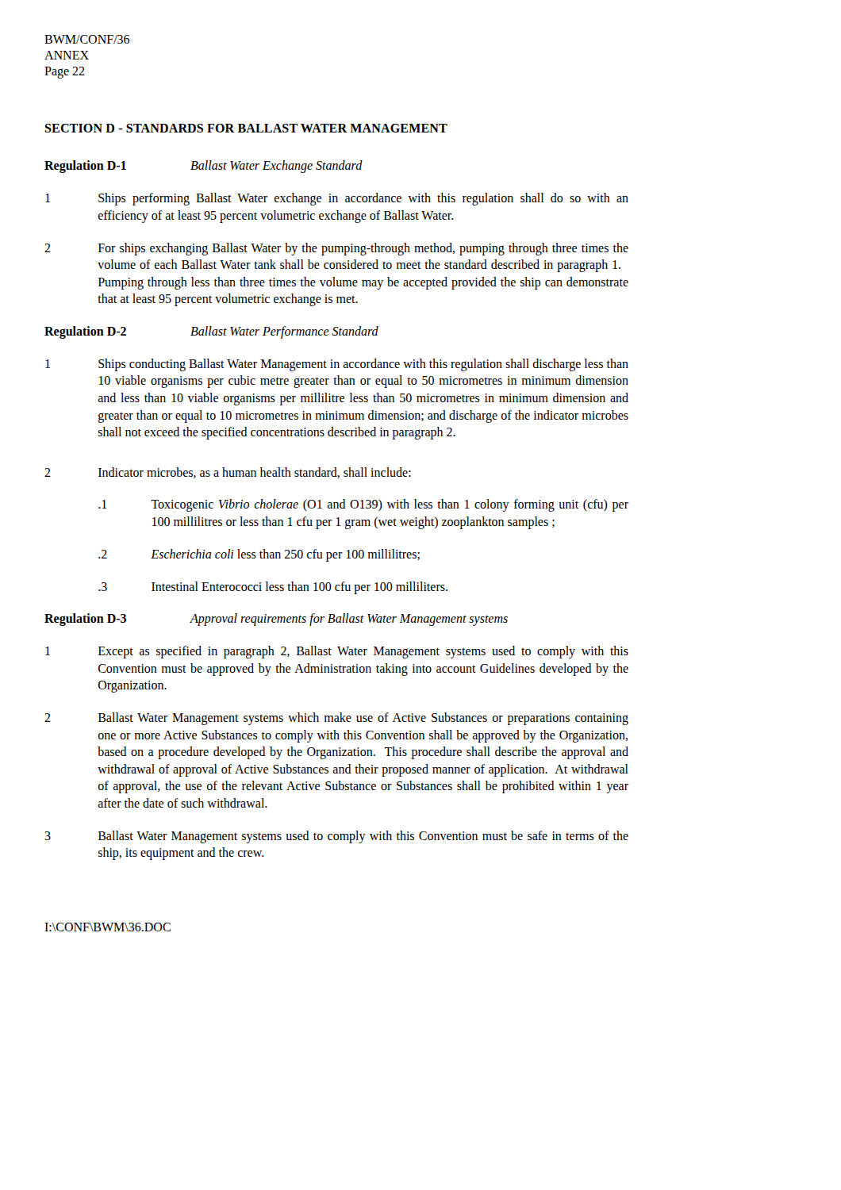BWM/CONF/36
ANNEX
Page 22
SECTION D - STANDARDS FOR BALLAST WATER MANAGEMENT
Regulation D-1 Ballast Water Exchange Standard
1 Ships performing Ballast Water exchange in accordance with this regulation shall do so with an efficiency of at least 95 percent volumetric exchange of Ballast Water.
2 For ships exchanging Ballast Water by the pumping-through method, pumping through three times the volume of each Ballast Water tank shall be considered to meet the standard described in paragraph 1. Pumping through less than three times the volume may be accepted provided the ship can demonstrate that at least 95 percent volumetric exchange is met.
Regulation D-2 Ballast Water Performance Standard
1 Ships conducting Ballast Water Management in accordance with this regulation shall discharge less than 10 viable organisms per cubic metre greater than or equal to 50 micrometres in minimum dimension and less than 10 viable organisms per millilitre less than 50 micrometres in minimum dimension and greater than or equal to 10 micrometres in minimum dimension; and discharge of the indicator microbes shall not exceed the specified concentrations described in paragraph 2.
2 Indicator microbes, as a human health standard, shall include:
.1 Toxicogenic Vibrio cholerae (O1 and O139) with less than 1 colony forming unit (cfu) per 100 millilitres or less than 1 cfu per 1 gram (wet weight) zooplankton samples ;
.2 Escherichia coli less than 250 cfu per 100 millilitres;
.3 Intestinal Enterococci less than 100 cfu per 100 milliliters.
Regulation D-3 Approval requirements for Ballast Water Management systems
1 Except as specified in paragraph 2, Ballast Water Management systems used to comply with this Convention must be approved by the Administration taking into account Guidelines developed by the Organization.
2 Ballast Water Management systems which make use of Active Substances or preparations containing one or more Active Substances to comply with this Convention shall be approved by the Organization, based on a procedure developed by the Organization. This procedure shall describe the approval and withdrawal of approval of Active Substances and their proposed manner of application. At withdrawal of approval, the use of the relevant Active Substance or Substances shall be prohibited within 1 year after the date of such withdrawal.
3 Ballast Water Management systems used to comply with this Convention must be safe in terms of the ship, its equipment and the crew.
I:\CONF\BWM\36.DOC